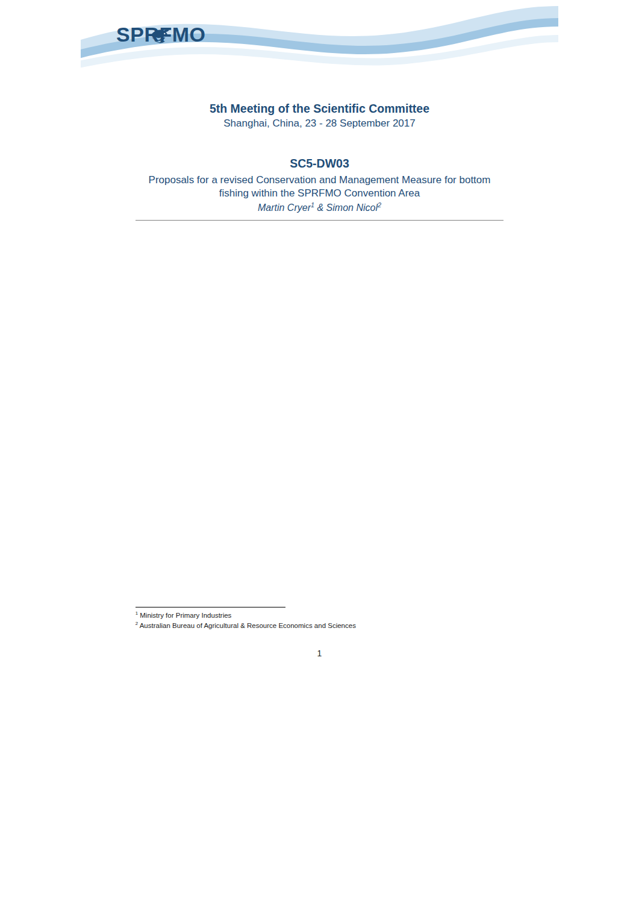SPRFMO
5th Meeting of the Scientific Committee
Shanghai, China, 23 - 28 September 2017
SC5-DW03
Proposals for a revised Conservation and Management Measure for bottom fishing within the SPRFMO Convention Area
Martin Cryer1 & Simon Nicol2
1 Ministry for Primary Industries
2 Australian Bureau of Agricultural & Resource Economics and Sciences
1